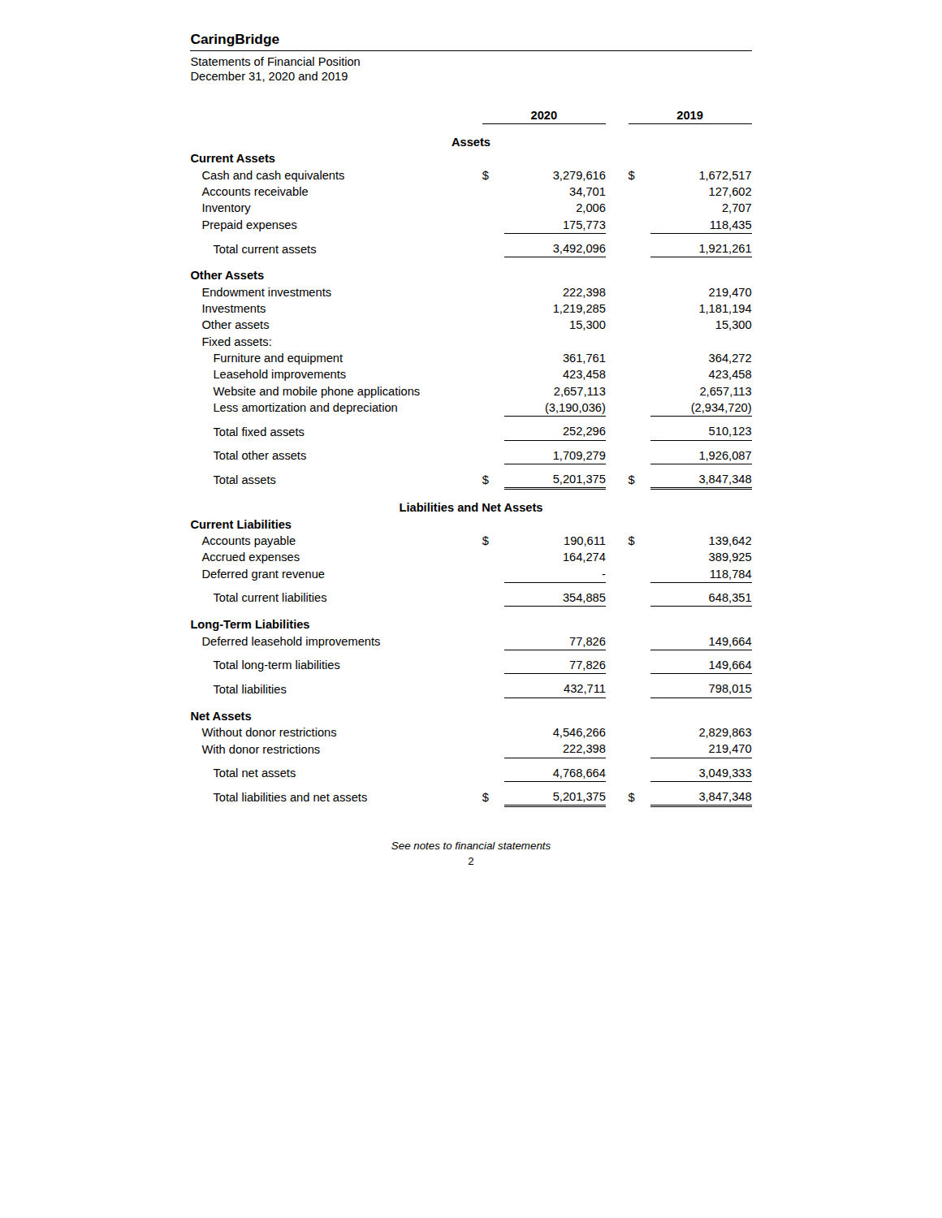CaringBridge
Statements of Financial Position
December 31, 2020 and 2019
| | 2020 | | 2019 |
| Assets |
| Current Assets | | | | | |
| Cash and cash equivalents | $ | 3,279,616 | | $ | 1,672,517 |
| Accounts receivable | | 34,701 | | | 127,602 |
| Inventory | | 2,006 | | | 2,707 |
| Prepaid expenses | | 175,773 | | | 118,435 |
| Total current assets | | 3,492,096 | | | 1,921,261 |
| Other Assets | | | | | |
| Endowment investments | | 222,398 | | | 219,470 |
| Investments | | 1,219,285 | | | 1,181,194 |
| Other assets | | 15,300 | | | 15,300 |
| Fixed assets: | | | | | |
| Furniture and equipment | | 361,761 | | | 364,272 |
| Leasehold improvements | | 423,458 | | | 423,458 |
| Website and mobile phone applications | | 2,657,113 | | | 2,657,113 |
| Less amortization and depreciation | | (3,190,036) | | | (2,934,720) |
| Total fixed assets | | 252,296 | | | 510,123 |
| Total other assets | | 1,709,279 | | | 1,926,087 |
| Total assets | $ | 5,201,375 | | $ | 3,847,348 |
| Liabilities and Net Assets |
| Current Liabilities | | | | | |
| Accounts payable | $ | 190,611 | | $ | 139,642 |
| Accrued expenses | | 164,274 | | | 389,925 |
| Deferred grant revenue | | - | | | 118,784 |
| Total current liabilities | | 354,885 | | | 648,351 |
| Long-Term Liabilities | | | | | |
| Deferred leasehold improvements | | 77,826 | | | 149,664 |
| Total long-term liabilities | | 77,826 | | | 149,664 |
| Total liabilities | | 432,711 | | | 798,015 |
| Net Assets | | | | | |
| Without donor restrictions | | 4,546,266 | | | 2,829,863 |
| With donor restrictions | | 222,398 | | | 219,470 |
| Total net assets | | 4,768,664 | | | 3,049,333 |
| Total liabilities and net assets | $ | 5,201,375 | | $ | 3,847,348 |
See notes to financial statements
2